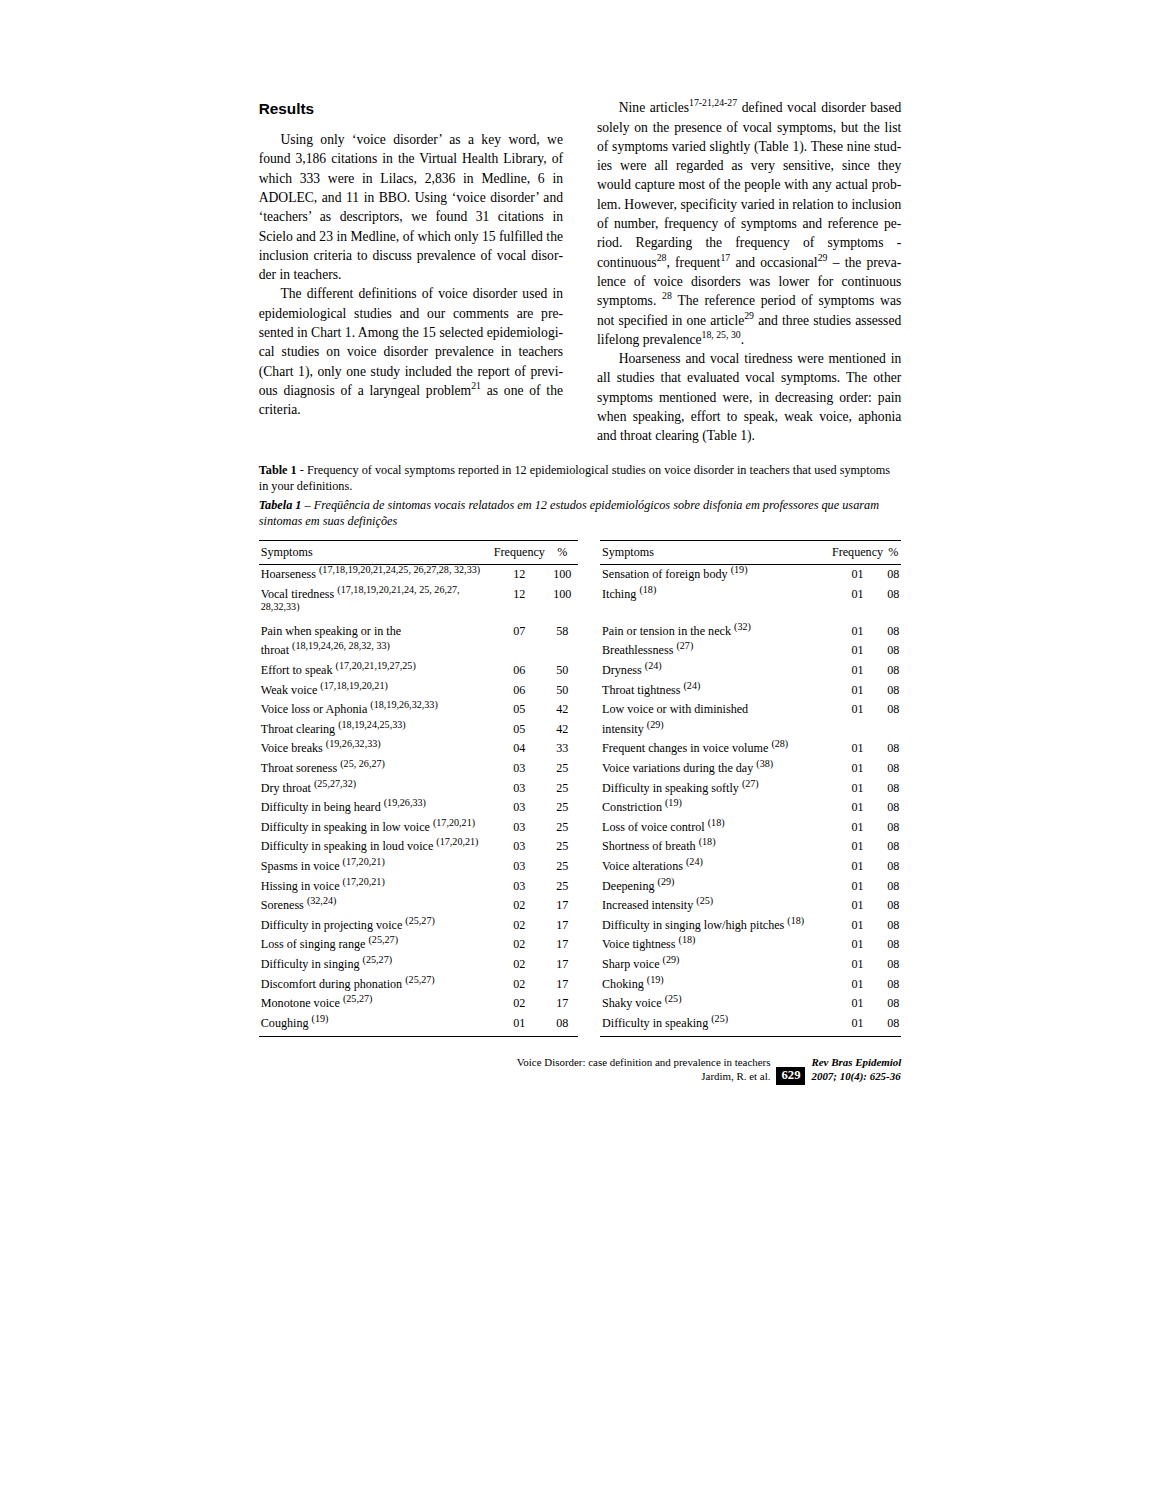Results
Using only ‘voice disorder’ as a key word, we found 3,186 citations in the Virtual Health Library, of which 333 were in Lilacs, 2,836 in Medline, 6 in ADOLEC, and 11 in BBO. Using ‘voice disorder’ and ‘teachers’ as descriptors, we found 31 citations in Scielo and 23 in Medline, of which only 15 fulfilled the inclusion criteria to discuss prevalence of vocal disorder in teachers.
The different definitions of voice disorder used in epidemiological studies and our comments are presented in Chart 1. Among the 15 selected epidemiological studies on voice disorder prevalence in teachers (Chart 1), only one study included the report of previous diagnosis of a laryngeal problem21 as one of the criteria.
Nine articles17-21,24-27 defined vocal disorder based solely on the presence of vocal symptoms, but the list of symptoms varied slightly (Table 1). These nine studies were all regarded as very sensitive, since they would capture most of the people with any actual problem. However, specificity varied in relation to inclusion of number, frequency of symptoms and reference period. Regarding the frequency of symptoms - continuous28, frequent17 and occasional29 – the prevalence of voice disorders was lower for continuous symptoms. 28 The reference period of symptoms was not specified in one article29 and three studies assessed lifelong prevalence18, 25, 30.
Hoarseness and vocal tiredness were mentioned in all studies that evaluated vocal symptoms. The other symptoms mentioned were, in decreasing order: pain when speaking, effort to speak, weak voice, aphonia and throat clearing (Table 1).
Table 1 - Frequency of vocal symptoms reported in 12 epidemiological studies on voice disorder in teachers that used symptoms in your definitions.
Tabela 1 – Freqüência de sintomas vocais relatados em 12 estudos epidemiológicos sobre disfonia em professores que usaram sintomas em suas definições
| Symptoms | Frequency | % | | Symptoms | Frequency | % |
| --- | --- | --- | --- | --- | --- | --- |
| Hoarseness (17,18,19,20,21,24,25, 26,27,28, 32,33) | 12 | 100 | | Sensation of foreign body (19) | 01 | 08 |
| Vocal tiredness (17,18,19,20,21,24, 25, 26,27, 28,32,33) | 12 | 100 | | Itching (18) | 01 | 08 |
| Pain when speaking or in the | 07 | 58 | | Pain or tension in the neck (32) | 01 | 08 |
| throat (18,19,24,26, 28,32, 33) | | | | Breathlessness (27) | 01 | 08 |
| Effort to speak (17,20,21,19,27,25) | 06 | 50 | | Dryness (24) | 01 | 08 |
| Weak voice (17,18,19,20,21) | 06 | 50 | | Throat tightness (24) | 01 | 08 |
| Voice loss or Aphonia (18,19,26,32,33) | 05 | 42 | | Low voice or with diminished | 01 | 08 |
| Throat clearing (18,19,24,25,33) | 05 | 42 | | intensity (29) | | |
| Voice breaks (19,26,32,33) | 04 | 33 | | Frequent changes in voice volume (28) | 01 | 08 |
| Throat soreness (25, 26,27) | 03 | 25 | | Voice variations during the day (38) | 01 | 08 |
| Dry throat (25,27,32) | 03 | 25 | | Difficulty in speaking softly (27) | 01 | 08 |
| Difficulty in being heard (19,26,33) | 03 | 25 | | Constriction (19) | 01 | 08 |
| Difficulty in speaking in low voice (17,20,21) | 03 | 25 | | Loss of voice control (18) | 01 | 08 |
| Difficulty in speaking in loud voice (17,20,21) | 03 | 25 | | Shortness of breath (18) | 01 | 08 |
| Spasms in voice (17,20,21) | 03 | 25 | | Voice alterations (24) | 01 | 08 |
| Hissing in voice (17,20,21) | 03 | 25 | | Deepening (29) | 01 | 08 |
| Soreness (32,24) | 02 | 17 | | Increased intensity (25) | 01 | 08 |
| Difficulty in projecting voice (25,27) | 02 | 17 | | Difficulty in singing low/high pitches (18) | 01 | 08 |
| Loss of singing range (25,27) | 02 | 17 | | Voice tightness (18) | 01 | 08 |
| Difficulty in singing (25,27) | 02 | 17 | | Sharp voice (29) | 01 | 08 |
| Discomfort during phonation (25,27) | 02 | 17 | | Choking (19) | 01 | 08 |
| Monotone voice (25,27) | 02 | 17 | | Shaky voice (25) | 01 | 08 |
| Coughing (19) | 01 | 08 | | Difficulty in speaking (25) | 01 | 08 |
Voice Disorder: case definition and prevalence in teachers
Jardim, R. et al.
629
Rev Bras Epidemiol
2007; 10(4): 625-36